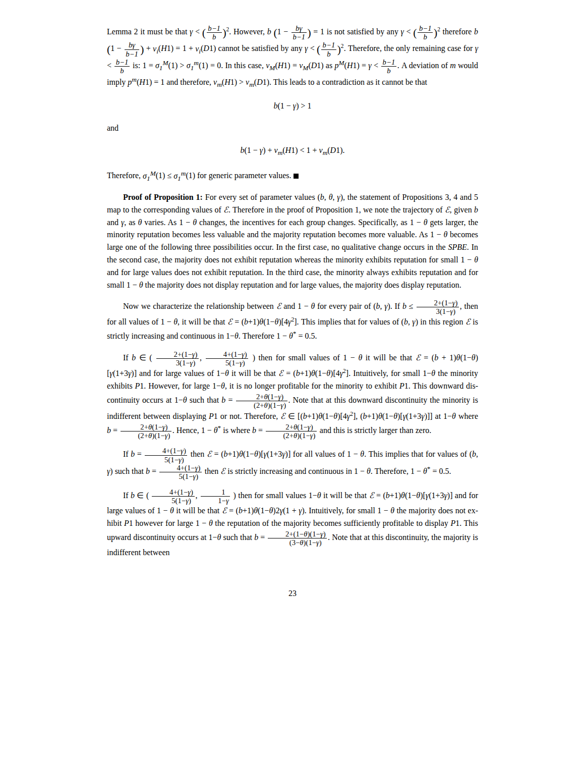Lemma 2 it must be that γ < (b−1 b)2. However, b (1 − bγ b−1) = 1 is not satisfied by any γ < (b−1 b)2 therefore b (1 − bγ b−1) + vi(H1) = 1 + vi(D1) cannot be satisfied by any γ < (b−1 b)2. Therefore, the only remaining case for γ < b−1 b is: 1 = σ1M(1) > σ1m(1) = 0. In this case, vM(H1) = vM(D1) as pM(H1) = γ < b−1 b. A deviation of m would imply pm(H1) = 1 and therefore, vm(H1) > vm(D1). This leads to a contradiction as it cannot be that
b(1 − γ) > 1
and
b(1 − γ) + vm(H1) < 1 + vm(D1).
Therefore, σ1M(1) ≤ σ1m(1) for generic parameter values.
Proof of Proposition 1: For every set of parameter values (b, θ, γ), the statement of Propositions 3, 4 and 5 map to the corresponding values of ℰ. Therefore in the proof of Proposition 1, we note the trajectory of ℰ, given b and γ, as θ varies. As 1 − θ changes, the incentives for each group changes. Specifically, as 1 − θ gets larger, the minority reputation becomes less valuable and the majority reputation becomes more valuable. As 1 − θ becomes large one of the following three possibilities occur. In the first case, no qualitative change occurs in the SPBE. In the second case, the majority does not exhibit reputation whereas the minority exhibits reputation for small 1 − θ and for large values does not exhibit reputation. In the third case, the minority always exhibits reputation and for small 1 − θ the majority does not display reputation and for large values, the majority does display reputation.
Now we characterize the relationship between ℰ and 1 − θ for every pair of (b, γ). If b ≤ 2+(1−γ) 3(1−γ), then for all values of 1 − θ, it will be that ℰ = (b+1)θ(1−θ)[4γ2]. This implies that for values of (b, γ) in this region ℰ is strictly increasing and continuous in 1−θ. Therefore 1 − θ* = 0.5.
If b ∈ ( 2+(1−γ) 3(1−γ), 4+(1−γ) 5(1−γ) ) then for small values of 1 − θ it will be that ℰ = (b + 1)θ(1−θ)[γ(1+3γ)] and for large values of 1−θ it will be that ℰ = (b+1)θ(1−θ)[4γ2]. Intuitively, for small 1−θ the minority exhibits P1. However, for large 1−θ, it is no longer profitable for the minority to exhibit P1. This downward discontinuity occurs at 1−θ such that b = 2+θ(1−γ)(2+θ)(1−γ). Note that at this downward discontinuity the minority is indifferent between displaying P1 or not. Therefore, ℰ ∈ [(b+1)θ(1−θ)[4γ2], (b+1)θ(1−θ)[γ(1+3γ)]] at 1−θ where b = 2+θ(1−γ)(2+θ)(1−γ). Hence, 1 − θ* is where b = 2+θ(1−γ)(2+θ)(1−γ) and this is strictly larger than zero.
If b = 4+(1−γ) 5(1−γ) then ℰ = (b+1)θ(1−θ)[γ(1+3γ)] for all values of 1 − θ. This implies that for values of (b, γ) such that b = 4+(1−γ) 5(1−γ) then ℰ is strictly increasing and continuous in 1 − θ. Therefore, 1 − θ* = 0.5.
If b ∈ ( 4+(1−γ) 5(1−γ), 11−γ ) then for small values 1−θ it will be that ℰ = (b+1)θ(1−θ)[γ(1+3γ)] and for large values of 1 − θ it will be that ℰ = (b+1)θ(1−θ)2γ(1 + γ). Intuitively, for small 1 − θ the majority does not exhibit P1 however for large 1 − θ the reputation of the majority becomes sufficiently profitable to display P1. This upward discontinuity occurs at 1−θ such that b = 2+(1−θ)(1−γ)(3−θ)(1−γ). Note that at this discontinuity, the majority is indifferent between
23